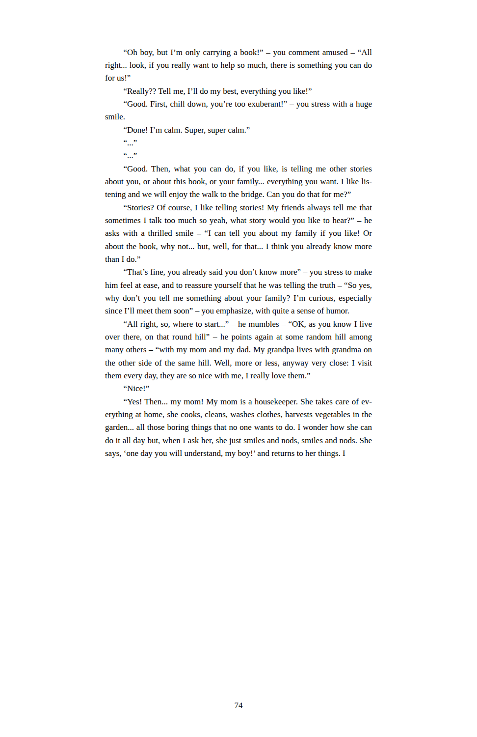“Oh boy, but I’m only carrying a book!” – you comment amused – “All right... look, if you really want to help so much, there is something you can do for us!”
“Really?? Tell me, I’ll do my best, everything you like!”
“Good. First, chill down, you’re too exuberant!” – you stress with a huge smile.
“Done! I’m calm. Super, super calm.”
“...”
“...”
“Good. Then, what you can do, if you like, is telling me other stories about you, or about this book, or your family... everything you want. I like listening and we will enjoy the walk to the bridge. Can you do that for me?”
“Stories? Of course, I like telling stories! My friends always tell me that sometimes I talk too much so yeah, what story would you like to hear?” – he asks with a thrilled smile – “I can tell you about my family if you like! Or about the book, why not... but, well, for that... I think you already know more than I do.”
“That’s fine, you already said you don’t know more” – you stress to make him feel at ease, and to reassure yourself that he was telling the truth – “So yes, why don’t you tell me something about your family? I’m curious, especially since I’ll meet them soon” – you emphasize, with quite a sense of humor.
“All right, so, where to start...” – he mumbles – “OK, as you know I live over there, on that round hill” – he points again at some random hill among many others – “with my mom and my dad. My grandpa lives with grandma on the other side of the same hill. Well, more or less, anyway very close: I visit them every day, they are so nice with me, I really love them.”
“Nice!”
“Yes! Then... my mom! My mom is a housekeeper. She takes care of everything at home, she cooks, cleans, washes clothes, harvests vegetables in the garden... all those boring things that no one wants to do. I wonder how she can do it all day but, when I ask her, she just smiles and nods, smiles and nods. She says, ‘one day you will understand, my boy!’ and returns to her things. I
74